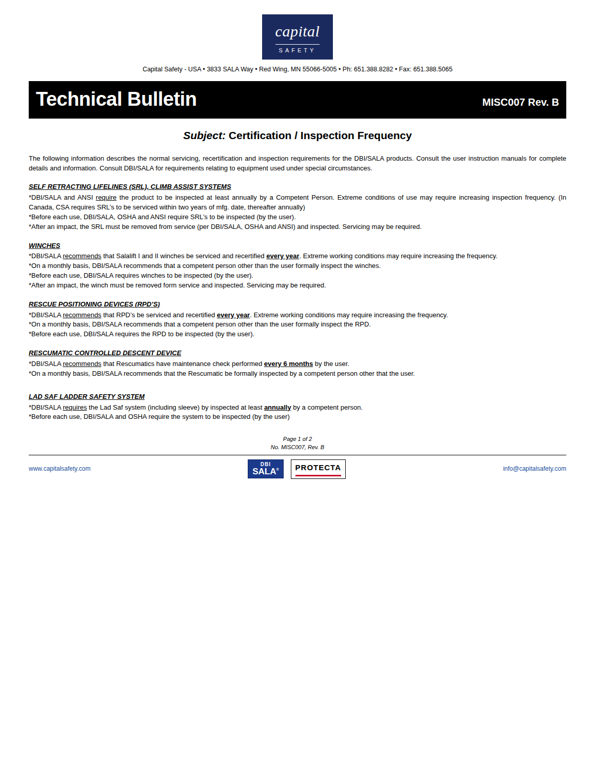capital SAFETY
Capital Safety - USA • 3833 SALA Way • Red Wing, MN 55066-5005 • Ph: 651.388.8282 • Fax: 651.388.5065
Technical Bulletin MISC007 Rev. B
Subject: Certification / Inspection Frequency
The following information describes the normal servicing, recertification and inspection requirements for the DBI/SALA products. Consult the user instruction manuals for complete details and information. Consult DBI/SALA for requirements relating to equipment used under special circumstances.
SELF RETRACTING LIFELINES (SRL), CLIMB ASSIST SYSTEMS
*DBI/SALA and ANSI require the product to be inspected at least annually by a Competent Person. Extreme conditions of use may require increasing inspection frequency. (In Canada, CSA requires SRL’s to be serviced within two years of mfg. date, thereafter annually)
*Before each use, DBI/SALA, OSHA and ANSI require SRL’s to be inspected (by the user).
*After an impact, the SRL must be removed from service (per DBI/SALA, OSHA and ANSI) and inspected. Servicing may be required.
WINCHES
*DBI/SALA recommends that Salalift I and II winches be serviced and recertified every year. Extreme working conditions may require increasing the frequency.
*On a monthly basis, DBI/SALA recommends that a competent person other than the user formally inspect the winches.
*Before each use, DBI/SALA requires winches to be inspected (by the user).
*After an impact, the winch must be removed form service and inspected. Servicing may be required.
RESCUE POSITIONING DEVICES (RPD’S)
*DBI/SALA recommends that RPD’s be serviced and recertified every year. Extreme working conditions may require increasing the frequency.
*On a monthly basis, DBI/SALA recommends that a competent person other than the user formally inspect the RPD.
*Before each use, DBI/SALA requires the RPD to be inspected (by the user).
RESCUMATIC CONTROLLED DESCENT DEVICE
*DBI/SALA recommends that Rescumatics have maintenance check performed every 6 months by the user.
*On a monthly basis, DBI/SALA recommends that the Rescumatic be formally inspected by a competent person other that the user.
LAD SAF LADDER SAFETY SYSTEM
*DBI/SALA requires the Lad Saf system (including sleeve) by inspected at least annually by a competent person.
*Before each use, DBI/SALA and OSHA require the system to be inspected (by the user)
Page 1 of 2
No. MISC007, Rev. B
www.capitalsafety.com DBI SALA® PROTECTA info@capitalsafety.com